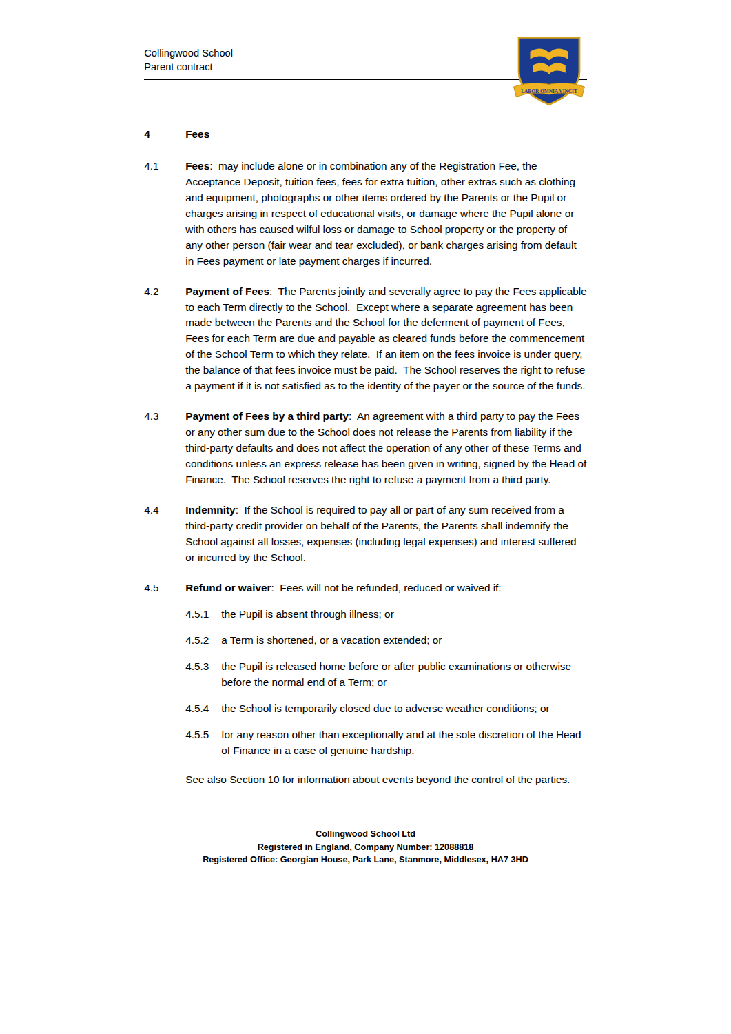LABOR OMNIA VINCIT
Collingwood School
Parent contract
4 Fees
4.1
Fees: may include alone or in combination any of the Registration Fee, the Acceptance Deposit, tuition fees, fees for extra tuition, other extras such as clothing and equipment, photographs or other items ordered by the Parents or the Pupil or charges arising in respect of educational visits, or damage where the Pupil alone or with others has caused wilful loss or damage to School property or the property of any other person (fair wear and tear excluded), or bank charges arising from default in Fees payment or late payment charges if incurred.
4.2
Payment of Fees: The Parents jointly and severally agree to pay the Fees applicable to each Term directly to the School. Except where a separate agreement has been made between the Parents and the School for the deferment of payment of Fees, Fees for each Term are due and payable as cleared funds before the commencement of the School Term to which they relate. If an item on the fees invoice is under query, the balance of that fees invoice must be paid. The School reserves the right to refuse a payment if it is not satisfied as to the identity of the payer or the source of the funds.
4.3
Payment of Fees by a third party: An agreement with a third party to pay the Fees or any other sum due to the School does not release the Parents from liability if the third-party defaults and does not affect the operation of any other of these Terms and conditions unless an express release has been given in writing, signed by the Head of Finance. The School reserves the right to refuse a payment from a third party.
4.4
Indemnity: If the School is required to pay all or part of any sum received from a third-party credit provider on behalf of the Parents, the Parents shall indemnify the School against all losses, expenses (including legal expenses) and interest suffered or incurred by the School.
4.5
Refund or waiver: Fees will not be refunded, reduced or waived if:
4.5.1
the Pupil is absent through illness; or
4.5.2
a Term is shortened, or a vacation extended; or
4.5.3
the Pupil is released home before or after public examinations or otherwise before the normal end of a Term; or
4.5.4
the School is temporarily closed due to adverse weather conditions; or
4.5.5
for any reason other than exceptionally and at the sole discretion of the Head of Finance in a case of genuine hardship.
See also Section 10 for information about events beyond the control of the parties.
Collingwood School Ltd
Registered in England, Company Number: 12088818
Registered Office: Georgian House, Park Lane, Stanmore, Middlesex, HA7 3HD